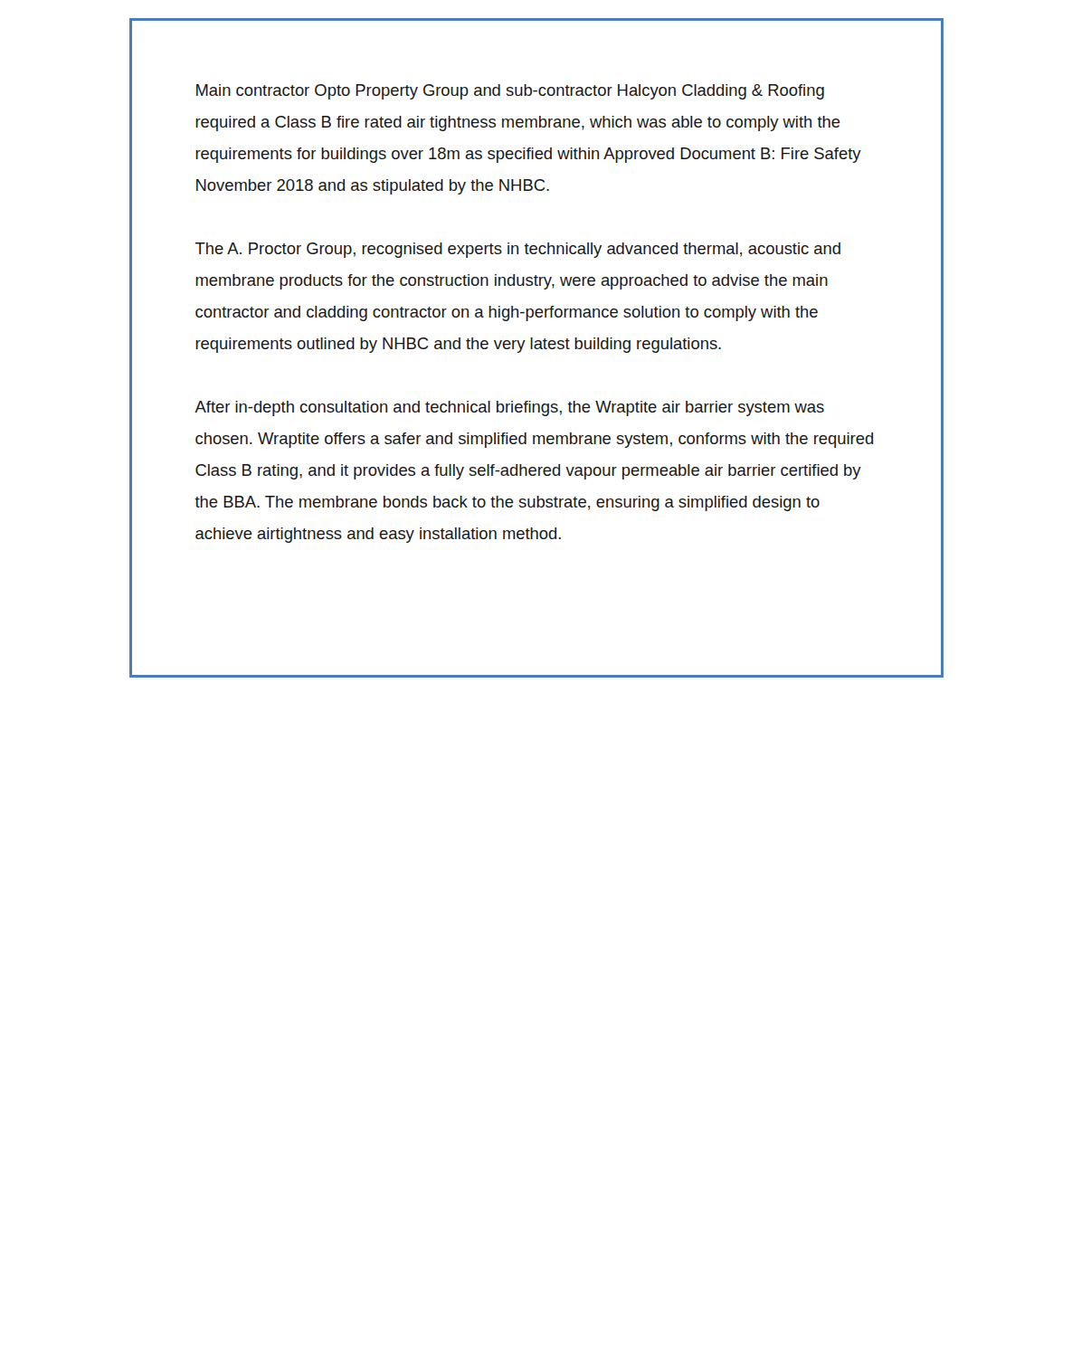Main contractor Opto Property Group and sub-contractor Halcyon Cladding & Roofing required a Class B fire rated air tightness membrane, which was able to comply with the requirements for buildings over 18m as specified within Approved Document B: Fire Safety November 2018 and as stipulated by the NHBC.
The A. Proctor Group, recognised experts in technically advanced thermal, acoustic and membrane products for the construction industry, were approached to advise the main contractor and cladding contractor on a high-performance solution to comply with the requirements outlined by NHBC and the very latest building regulations.
After in-depth consultation and technical briefings, the Wraptite air barrier system was chosen. Wraptite offers a safer and simplified membrane system, conforms with the required Class B rating, and it provides a fully self-adhered vapour permeable air barrier certified by the BBA. The membrane bonds back to the substrate, ensuring a simplified design to achieve airtightness and easy installation method.